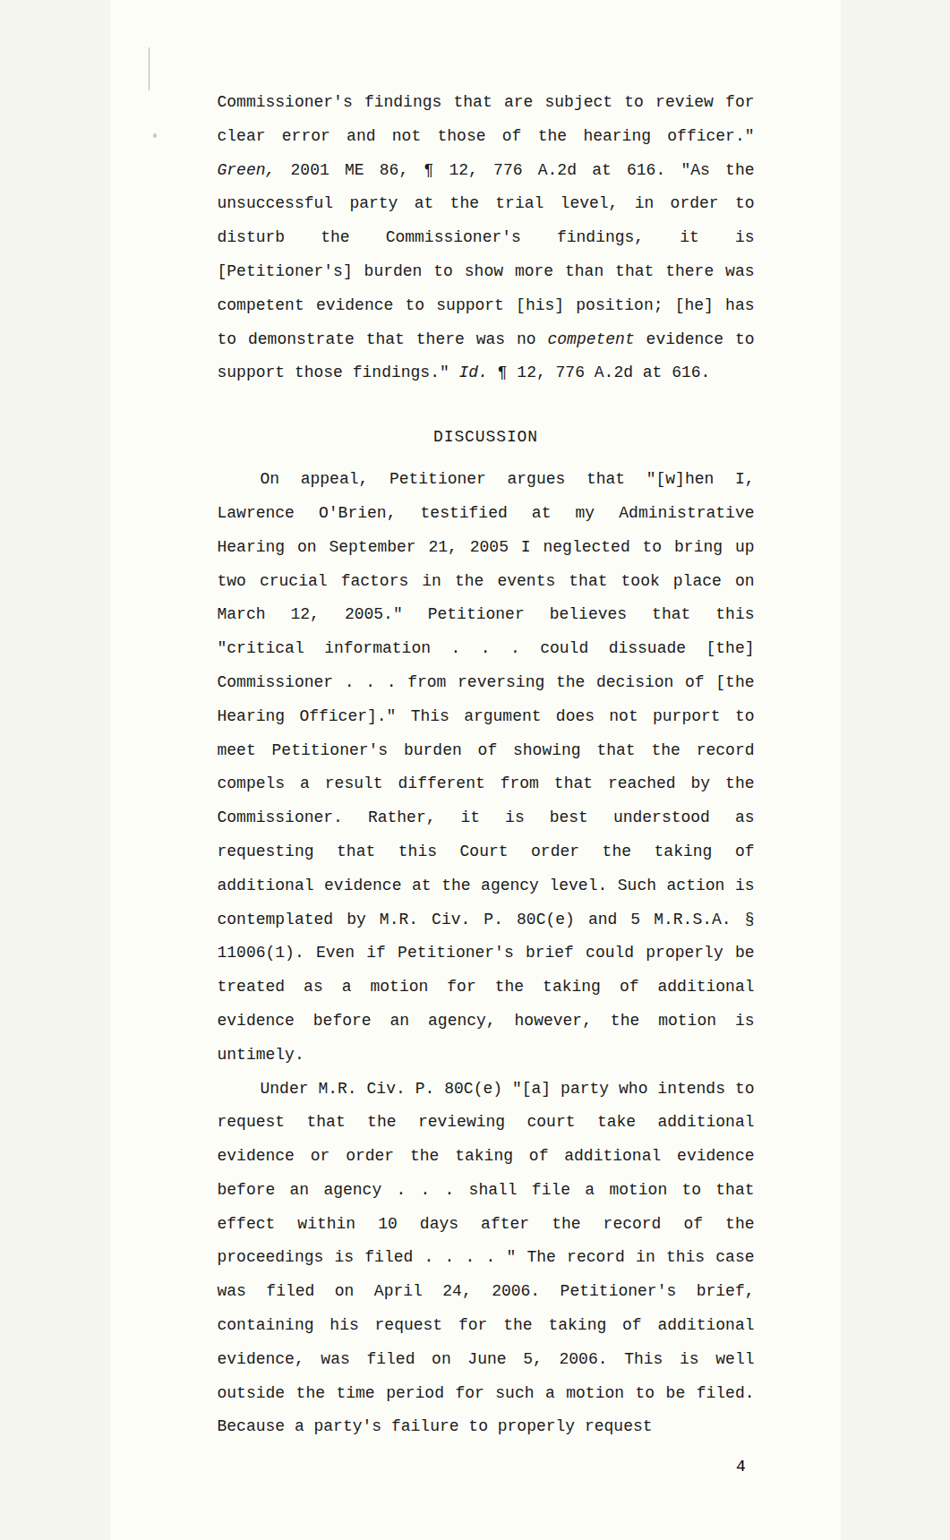Commissioner's findings that are subject to review for clear error and not those of the hearing officer." Green, 2001 ME 86, ¶ 12, 776 A.2d at 616. "As the unsuccessful party at the trial level, in order to disturb the Commissioner's findings, it is [Petitioner's] burden to show more than that there was competent evidence to support [his] position; [he] has to demonstrate that there was no competent evidence to support those findings." Id. ¶ 12, 776 A.2d at 616.
DISCUSSION
On appeal, Petitioner argues that "[w]hen I, Lawrence O'Brien, testified at my Administrative Hearing on September 21, 2005 I neglected to bring up two crucial factors in the events that took place on March 12, 2005." Petitioner believes that this "critical information . . . could dissuade [the] Commissioner . . . from reversing the decision of [the Hearing Officer]." This argument does not purport to meet Petitioner's burden of showing that the record compels a result different from that reached by the Commissioner. Rather, it is best understood as requesting that this Court order the taking of additional evidence at the agency level. Such action is contemplated by M.R. Civ. P. 80C(e) and 5 M.R.S.A. § 11006(1). Even if Petitioner's brief could properly be treated as a motion for the taking of additional evidence before an agency, however, the motion is untimely.
Under M.R. Civ. P. 80C(e) "[a] party who intends to request that the reviewing court take additional evidence or order the taking of additional evidence before an agency . . . shall file a motion to that effect within 10 days after the record of the proceedings is filed . . . . " The record in this case was filed on April 24, 2006. Petitioner's brief, containing his request for the taking of additional evidence, was filed on June 5, 2006. This is well outside the time period for such a motion to be filed. Because a party's failure to properly request
4